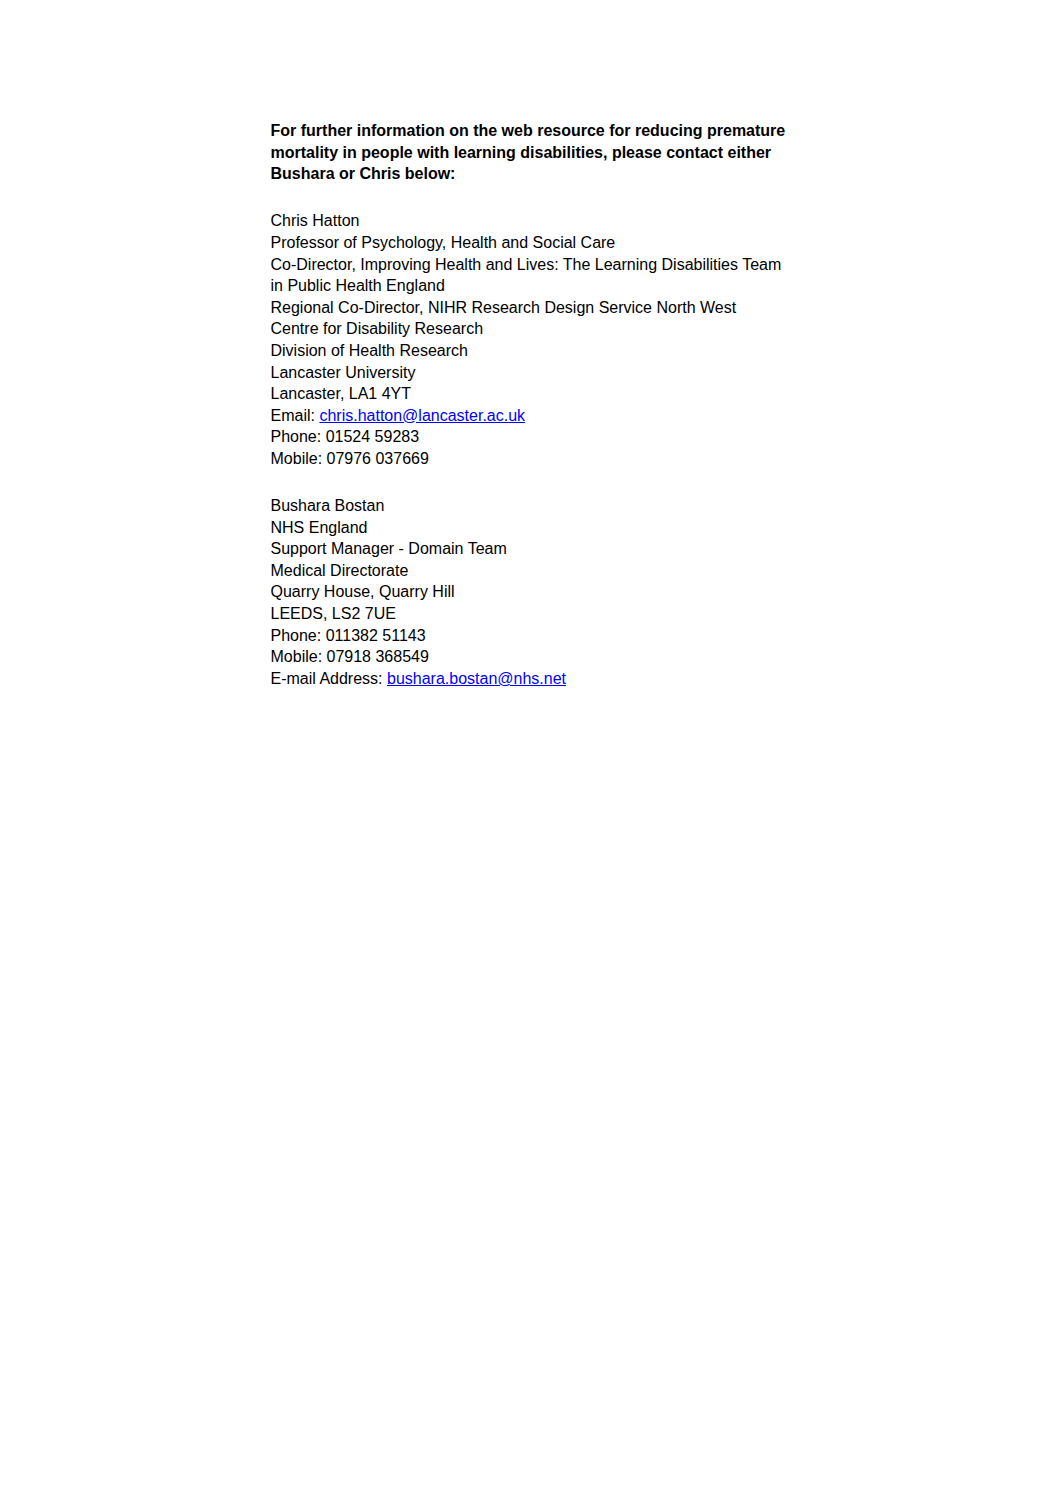For further information on the web resource for reducing premature mortality in people with learning disabilities, please contact either Bushara or Chris below:
Chris Hatton
Professor of Psychology, Health and Social Care
Co-Director, Improving Health and Lives: The Learning Disabilities Team in Public Health England
Regional Co-Director, NIHR Research Design Service North West
Centre for Disability Research
Division of Health Research
Lancaster University
Lancaster, LA1 4YT
Email: chris.hatton@lancaster.ac.uk
Phone: 01524 59283
Mobile: 07976 037669
Bushara Bostan
NHS England
Support Manager - Domain Team
Medical Directorate
Quarry House, Quarry Hill
LEEDS, LS2 7UE
Phone: 011382 51143
Mobile: 07918 368549
E-mail Address: bushara.bostan@nhs.net